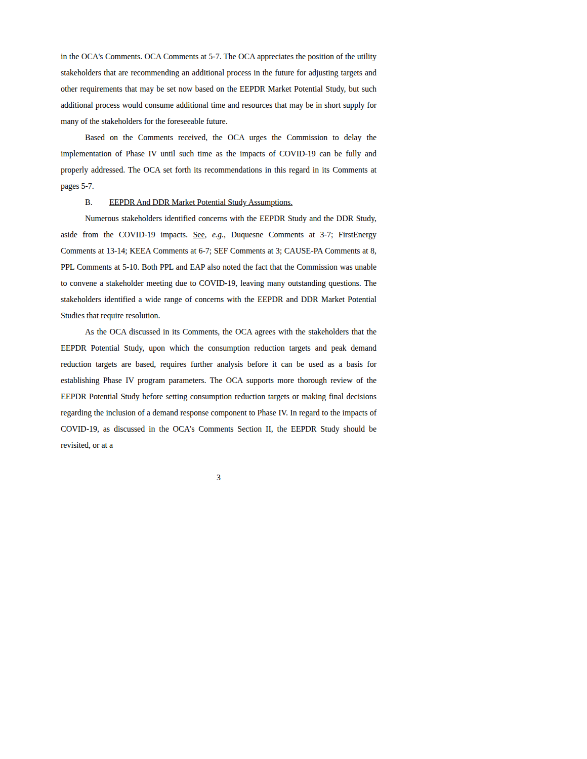in the OCA's Comments. OCA Comments at 5-7. The OCA appreciates the position of the utility stakeholders that are recommending an additional process in the future for adjusting targets and other requirements that may be set now based on the EEPDR Market Potential Study, but such additional process would consume additional time and resources that may be in short supply for many of the stakeholders for the foreseeable future.
Based on the Comments received, the OCA urges the Commission to delay the implementation of Phase IV until such time as the impacts of COVID-19 can be fully and properly addressed. The OCA set forth its recommendations in this regard in its Comments at pages 5-7.
B. EEPDR And DDR Market Potential Study Assumptions.
Numerous stakeholders identified concerns with the EEPDR Study and the DDR Study, aside from the COVID-19 impacts. See, e.g., Duquesne Comments at 3-7; FirstEnergy Comments at 13-14; KEEA Comments at 6-7; SEF Comments at 3; CAUSE-PA Comments at 8, PPL Comments at 5-10. Both PPL and EAP also noted the fact that the Commission was unable to convene a stakeholder meeting due to COVID-19, leaving many outstanding questions. The stakeholders identified a wide range of concerns with the EEPDR and DDR Market Potential Studies that require resolution.
As the OCA discussed in its Comments, the OCA agrees with the stakeholders that the EEPDR Potential Study, upon which the consumption reduction targets and peak demand reduction targets are based, requires further analysis before it can be used as a basis for establishing Phase IV program parameters. The OCA supports more thorough review of the EEPDR Potential Study before setting consumption reduction targets or making final decisions regarding the inclusion of a demand response component to Phase IV. In regard to the impacts of COVID-19, as discussed in the OCA's Comments Section II, the EEPDR Study should be revisited, or at a
3